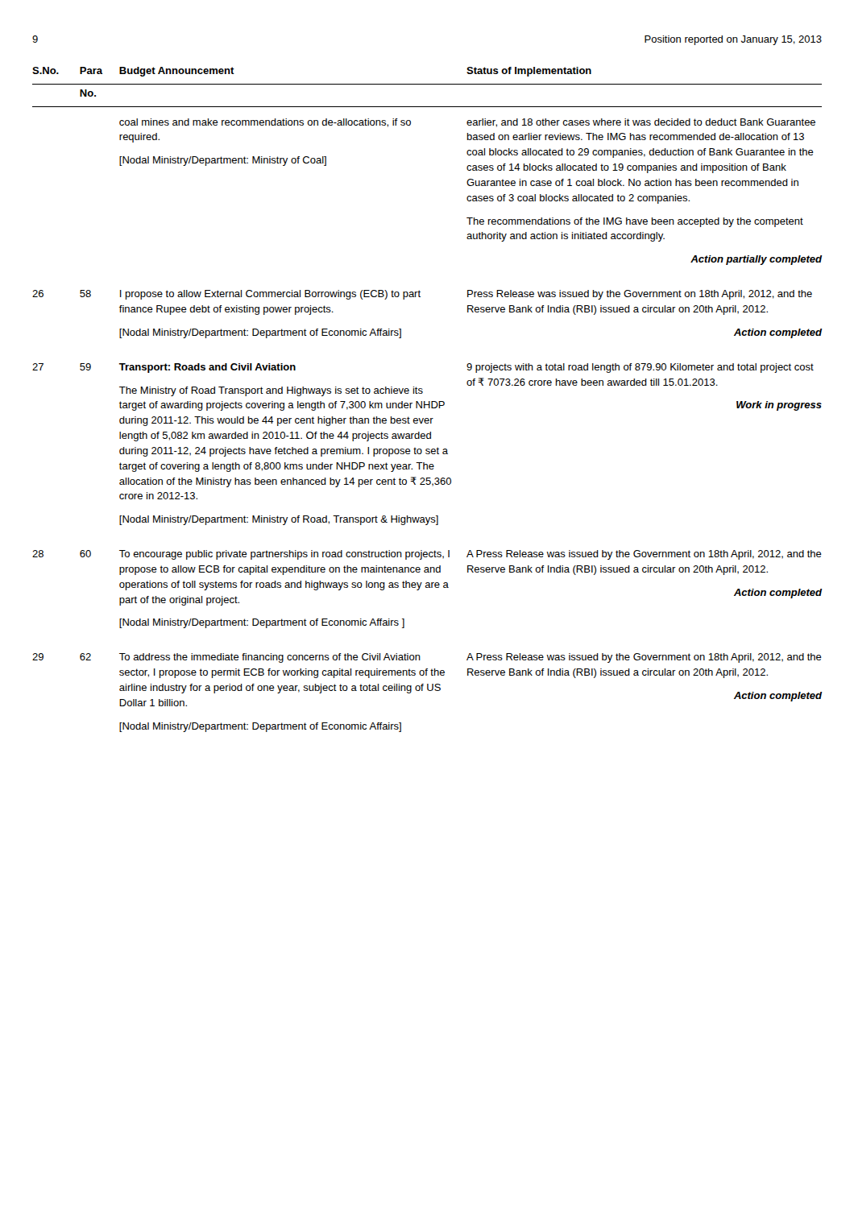9
Position reported on January 15, 2013
| S.No. | Para | Budget Announcement | Status of Implementation |
| --- | --- | --- | --- |
| | No. | | |
| | | coal mines and make recommendations on de-allocations, if so required. [Nodal Ministry/Department: Ministry of Coal] | earlier, and 18 other cases where it was decided to deduct Bank Guarantee based on earlier reviews. The IMG has recommended de-allocation of 13 coal blocks allocated to 29 companies, deduction of Bank Guarantee in the cases of 14 blocks allocated to 19 companies and imposition of Bank Guarantee in case of 1 coal block. No action has been recommended in cases of 3 coal blocks allocated to 2 companies. The recommendations of the IMG have been accepted by the competent authority and action is initiated accordingly. Action partially completed |
| 26 | 58 | I propose to allow External Commercial Borrowings (ECB) to part finance Rupee debt of existing power projects. [Nodal Ministry/Department: Department of Economic Affairs] | Press Release was issued by the Government on 18th April, 2012, and the Reserve Bank of India (RBI) issued a circular on 20th April, 2012. Action completed |
| 27 | 59 | Transport: Roads and Civil Aviation The Ministry of Road Transport and Highways is set to achieve its target of awarding projects covering a length of 7,300 km under NHDP during 2011-12. This would be 44 per cent higher than the best ever length of 5,082 km awarded in 2010-11. Of the 44 projects awarded during 2011-12, 24 projects have fetched a premium. I propose to set a target of covering a length of 8,800 kms under NHDP next year. The allocation of the Ministry has been enhanced by 14 per cent to ₹ 25,360 crore in 2012-13. [Nodal Ministry/Department: Ministry of Road, Transport & Highways] | 9 projects with a total road length of 879.90 Kilometer and total project cost of ₹ 7073.26 crore have been awarded till 15.01.2013. Work in progress |
| 28 | 60 | To encourage public private partnerships in road construction projects, I propose to allow ECB for capital expenditure on the maintenance and operations of toll systems for roads and highways so long as they are a part of the original project. [Nodal Ministry/Department: Department of Economic Affairs ] | A Press Release was issued by the Government on 18th April, 2012, and the Reserve Bank of India (RBI) issued a circular on 20th April, 2012. Action completed |
| 29 | 62 | To address the immediate financing concerns of the Civil Aviation sector, I propose to permit ECB for working capital requirements of the airline industry for a period of one year, subject to a total ceiling of US Dollar 1 billion. [Nodal Ministry/Department: Department of Economic Affairs] | A Press Release was issued by the Government on 18th April, 2012, and the Reserve Bank of India (RBI) issued a circular on 20th April, 2012. Action completed |